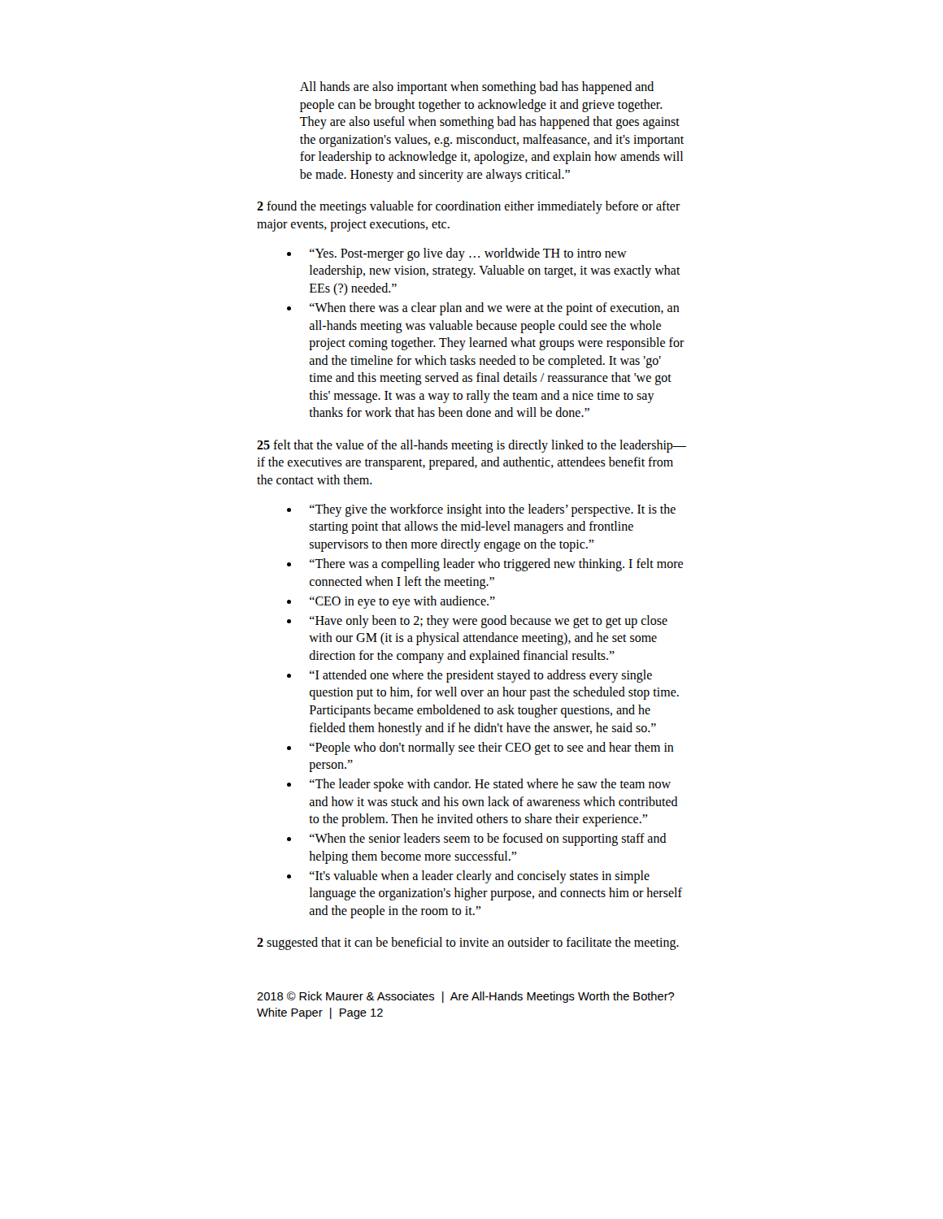All hands are also important when something bad has happened and people can be brought together to acknowledge it and grieve together. They are also useful when something bad has happened that goes against the organization's values, e.g. misconduct, malfeasance, and it's important for leadership to acknowledge it, apologize, and explain how amends will be made. Honesty and sincerity are always critical.”
2 found the meetings valuable for coordination either immediately before or after major events, project executions, etc.
“Yes. Post-merger go live day … worldwide TH to intro new leadership, new vision, strategy. Valuable on target, it was exactly what EEs (?) needed.”
“When there was a clear plan and we were at the point of execution, an all-hands meeting was valuable because people could see the whole project coming together. They learned what groups were responsible for and the timeline for which tasks needed to be completed. It was 'go' time and this meeting served as final details / reassurance that 'we got this' message. It was a way to rally the team and a nice time to say thanks for work that has been done and will be done.”
25 felt that the value of the all-hands meeting is directly linked to the leadership—if the executives are transparent, prepared, and authentic, attendees benefit from the contact with them.
“They give the workforce insight into the leaders’ perspective. It is the starting point that allows the mid-level managers and frontline supervisors to then more directly engage on the topic.”
“There was a compelling leader who triggered new thinking. I felt more connected when I left the meeting.”
“CEO in eye to eye with audience.”
“Have only been to 2; they were good because we get to get up close with our GM (it is a physical attendance meeting), and he set some direction for the company and explained financial results.”
“I attended one where the president stayed to address every single question put to him, for well over an hour past the scheduled stop time. Participants became emboldened to ask tougher questions, and he fielded them honestly and if he didn't have the answer, he said so.”
“People who don't normally see their CEO get to see and hear them in person.”
“The leader spoke with candor. He stated where he saw the team now and how it was stuck and his own lack of awareness which contributed to the problem. Then he invited others to share their experience.”
“When the senior leaders seem to be focused on supporting staff and helping them become more successful.”
“It's valuable when a leader clearly and concisely states in simple language the organization's higher purpose, and connects him or herself and the people in the room to it.”
2 suggested that it can be beneficial to invite an outsider to facilitate the meeting.
2018 © Rick Maurer & Associates | Are All-Hands Meetings Worth the Bother? White Paper | Page 12